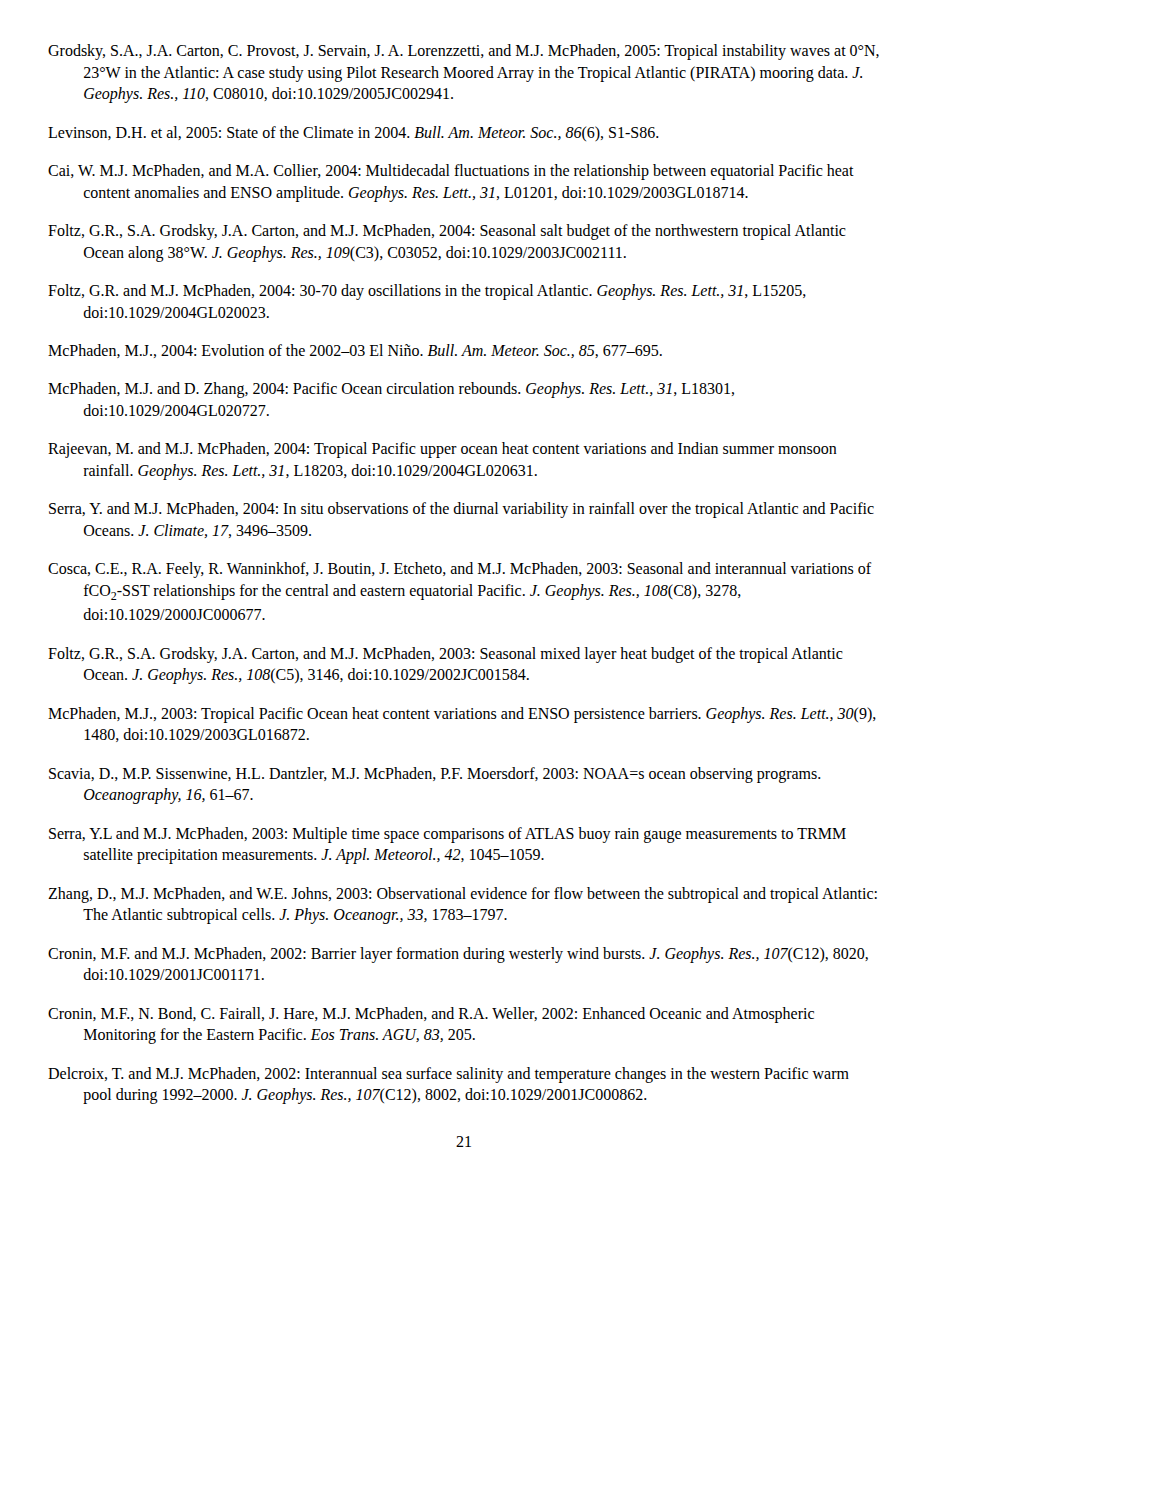Grodsky, S.A., J.A. Carton, C. Provost, J. Servain, J. A. Lorenzzetti, and M.J. McPhaden, 2005: Tropical instability waves at 0°N, 23°W in the Atlantic: A case study using Pilot Research Moored Array in the Tropical Atlantic (PIRATA) mooring data. J. Geophys. Res., 110, C08010, doi:10.1029/2005JC002941.
Levinson, D.H. et al, 2005: State of the Climate in 2004. Bull. Am. Meteor. Soc., 86(6), S1-S86.
Cai, W. M.J. McPhaden, and M.A. Collier, 2004: Multidecadal fluctuations in the relationship between equatorial Pacific heat content anomalies and ENSO amplitude. Geophys. Res. Lett., 31, L01201, doi:10.1029/2003GL018714.
Foltz, G.R., S.A. Grodsky, J.A. Carton, and M.J. McPhaden, 2004: Seasonal salt budget of the northwestern tropical Atlantic Ocean along 38°W. J. Geophys. Res., 109(C3), C03052, doi:10.1029/2003JC002111.
Foltz, G.R. and M.J. McPhaden, 2004: 30-70 day oscillations in the tropical Atlantic. Geophys. Res. Lett., 31, L15205, doi:10.1029/2004GL020023.
McPhaden, M.J., 2004: Evolution of the 2002–03 El Niño. Bull. Am. Meteor. Soc., 85, 677–695.
McPhaden, M.J. and D. Zhang, 2004: Pacific Ocean circulation rebounds. Geophys. Res. Lett., 31, L18301, doi:10.1029/2004GL020727.
Rajeevan, M. and M.J. McPhaden, 2004: Tropical Pacific upper ocean heat content variations and Indian summer monsoon rainfall. Geophys. Res. Lett., 31, L18203, doi:10.1029/2004GL020631.
Serra, Y. and M.J. McPhaden, 2004: In situ observations of the diurnal variability in rainfall over the tropical Atlantic and Pacific Oceans. J. Climate, 17, 3496–3509.
Cosca, C.E., R.A. Feely, R. Wanninkhof, J. Boutin, J. Etcheto, and M.J. McPhaden, 2003: Seasonal and interannual variations of fCO2-SST relationships for the central and eastern equatorial Pacific. J. Geophys. Res., 108(C8), 3278, doi:10.1029/2000JC000677.
Foltz, G.R., S.A. Grodsky, J.A. Carton, and M.J. McPhaden, 2003: Seasonal mixed layer heat budget of the tropical Atlantic Ocean. J. Geophys. Res., 108(C5), 3146, doi:10.1029/2002JC001584.
McPhaden, M.J., 2003: Tropical Pacific Ocean heat content variations and ENSO persistence barriers. Geophys. Res. Lett., 30(9), 1480, doi:10.1029/2003GL016872.
Scavia, D., M.P. Sissenwine, H.L. Dantzler, M.J. McPhaden, P.F. Moersdorf, 2003: NOAA=s ocean observing programs. Oceanography, 16, 61–67.
Serra, Y.L and M.J. McPhaden, 2003: Multiple time space comparisons of ATLAS buoy rain gauge measurements to TRMM satellite precipitation measurements. J. Appl. Meteorol., 42, 1045–1059.
Zhang, D., M.J. McPhaden, and W.E. Johns, 2003: Observational evidence for flow between the subtropical and tropical Atlantic: The Atlantic subtropical cells. J. Phys. Oceanogr., 33, 1783–1797.
Cronin, M.F. and M.J. McPhaden, 2002: Barrier layer formation during westerly wind bursts. J. Geophys. Res., 107(C12), 8020, doi:10.1029/2001JC001171.
Cronin, M.F., N. Bond, C. Fairall, J. Hare, M.J. McPhaden, and R.A. Weller, 2002: Enhanced Oceanic and Atmospheric Monitoring for the Eastern Pacific. Eos Trans. AGU, 83, 205.
Delcroix, T. and M.J. McPhaden, 2002: Interannual sea surface salinity and temperature changes in the western Pacific warm pool during 1992–2000. J. Geophys. Res., 107(C12), 8002, doi:10.1029/2001JC000862.
21